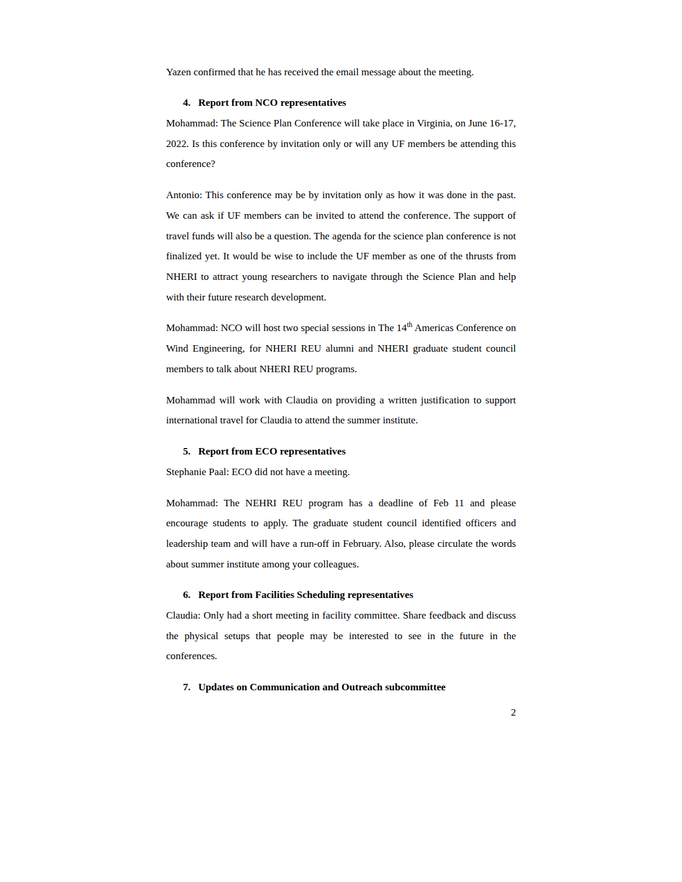Yazen confirmed that he has received the email message about the meeting.
4. Report from NCO representatives
Mohammad: The Science Plan Conference will take place in Virginia, on June 16-17, 2022. Is this conference by invitation only or will any UF members be attending this conference?
Antonio: This conference may be by invitation only as how it was done in the past. We can ask if UF members can be invited to attend the conference. The support of travel funds will also be a question. The agenda for the science plan conference is not finalized yet. It would be wise to include the UF member as one of the thrusts from NHERI to attract young researchers to navigate through the Science Plan and help with their future research development.
Mohammad: NCO will host two special sessions in The 14th Americas Conference on Wind Engineering, for NHERI REU alumni and NHERI graduate student council members to talk about NHERI REU programs.
Mohammad will work with Claudia on providing a written justification to support international travel for Claudia to attend the summer institute.
5. Report from ECO representatives
Stephanie Paal: ECO did not have a meeting.
Mohammad: The NEHRI REU program has a deadline of Feb 11 and please encourage students to apply. The graduate student council identified officers and leadership team and will have a run-off in February. Also, please circulate the words about summer institute among your colleagues.
6. Report from Facilities Scheduling representatives
Claudia: Only had a short meeting in facility committee. Share feedback and discuss the physical setups that people may be interested to see in the future in the conferences.
7. Updates on Communication and Outreach subcommittee
2